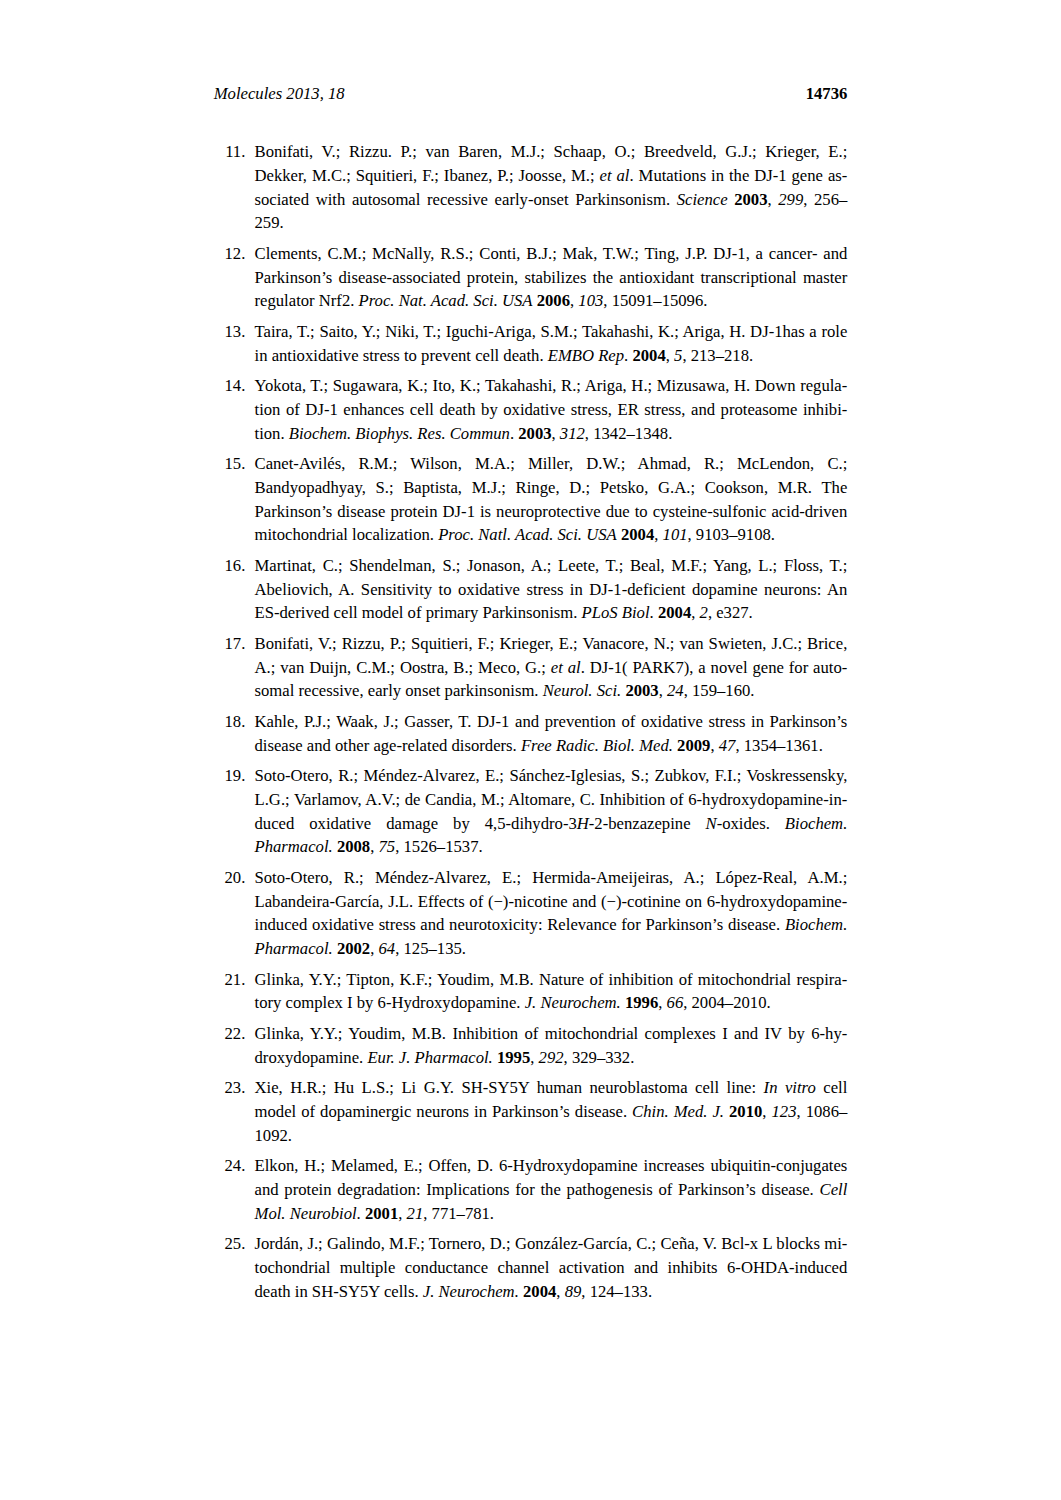Molecules 2013, 18 14736
11. Bonifati, V.; Rizzu. P.; van Baren, M.J.; Schaap, O.; Breedveld, G.J.; Krieger, E.; Dekker, M.C.; Squitieri, F.; Ibanez, P.; Joosse, M.; et al. Mutations in the DJ-1 gene associated with autosomal recessive early-onset Parkinsonism. Science 2003, 299, 256–259.
12. Clements, C.M.; McNally, R.S.; Conti, B.J.; Mak, T.W.; Ting, J.P. DJ-1, a cancer- and Parkinson’s disease-associated protein, stabilizes the antioxidant transcriptional master regulator Nrf2. Proc. Nat. Acad. Sci. USA 2006, 103, 15091–15096.
13. Taira, T.; Saito, Y.; Niki, T.; Iguchi-Ariga, S.M.; Takahashi, K.; Ariga, H. DJ-1has a role in antioxidative stress to prevent cell death. EMBO Rep. 2004, 5, 213–218.
14. Yokota, T.; Sugawara, K.; Ito, K.; Takahashi, R.; Ariga, H.; Mizusawa, H. Down regulation of DJ-1 enhances cell death by oxidative stress, ER stress, and proteasome inhibition. Biochem. Biophys. Res. Commun. 2003, 312, 1342–1348.
15. Canet-Avilés, R.M.; Wilson, M.A.; Miller, D.W.; Ahmad, R.; McLendon, C.; Bandyopadhyay, S.; Baptista, M.J.; Ringe, D.; Petsko, G.A.; Cookson, M.R. The Parkinson’s disease protein DJ-1 is neuroprotective due to cysteine-sulfonic acid-driven mitochondrial localization. Proc. Natl. Acad. Sci. USA 2004, 101, 9103–9108.
16. Martinat, C.; Shendelman, S.; Jonason, A.; Leete, T.; Beal, M.F.; Yang, L.; Floss, T.; Abeliovich, A. Sensitivity to oxidative stress in DJ-1-deficient dopamine neurons: An ES-derived cell model of primary Parkinsonism. PLoS Biol. 2004, 2, e327.
17. Bonifati, V.; Rizzu, P.; Squitieri, F.; Krieger, E.; Vanacore, N.; van Swieten, J.C.; Brice, A.; van Duijn, C.M.; Oostra, B.; Meco, G.; et al. DJ-1( PARK7), a novel gene for autosomal recessive, early onset parkinsonism. Neurol. Sci. 2003, 24, 159–160.
18. Kahle, P.J.; Waak, J.; Gasser, T. DJ-1 and prevention of oxidative stress in Parkinson’s disease and other age-related disorders. Free Radic. Biol. Med. 2009, 47, 1354–1361.
19. Soto-Otero, R.; Méndez-Alvarez, E.; Sánchez-Iglesias, S.; Zubkov, F.I.; Voskressensky, L.G.; Varlamov, A.V.; de Candia, M.; Altomare, C. Inhibition of 6-hydroxydopamine-induced oxidative damage by 4,5-dihydro-3H-2-benzazepine N-oxides. Biochem. Pharmacol. 2008, 75, 1526–1537.
20. Soto-Otero, R.; Méndez-Alvarez, E.; Hermida-Ameijeiras, A.; López-Real, A.M.; Labandeira-García, J.L. Effects of (−)-nicotine and (−)-cotinine on 6-hydroxydopamine-induced oxidative stress and neurotoxicity: Relevance for Parkinson’s disease. Biochem. Pharmacol. 2002, 64, 125–135.
21. Glinka, Y.Y.; Tipton, K.F.; Youdim, M.B. Nature of inhibition of mitochondrial respiratory complex I by 6-Hydroxydopamine. J. Neurochem. 1996, 66, 2004–2010.
22. Glinka, Y.Y.; Youdim, M.B. Inhibition of mitochondrial complexes I and IV by 6-hydroxydopamine. Eur. J. Pharmacol. 1995, 292, 329–332.
23. Xie, H.R.; Hu L.S.; Li G.Y. SH-SY5Y human neuroblastoma cell line: In vitro cell model of dopaminergic neurons in Parkinson’s disease. Chin. Med. J. 2010, 123, 1086–1092.
24. Elkon, H.; Melamed, E.; Offen, D. 6-Hydroxydopamine increases ubiquitin-conjugates and protein degradation: Implications for the pathogenesis of Parkinson’s disease. Cell Mol. Neurobiol. 2001, 21, 771–781.
25. Jordán, J.; Galindo, M.F.; Tornero, D.; González-García, C.; Ceña, V. Bcl-x L blocks mitochondrial multiple conductance channel activation and inhibits 6-OHDA-induced death in SH-SY5Y cells. J. Neurochem. 2004, 89, 124–133.